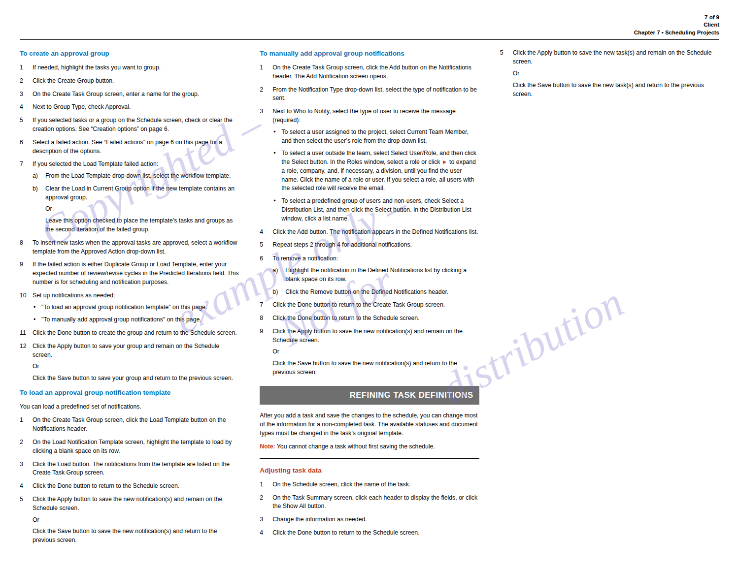7 of 9
Client
Chapter 7 • Scheduling Projects
To create an approval group
If needed, highlight the tasks you want to group.
Click the Create Group button.
On the Create Task Group screen, enter a name for the group.
Next to Group Type, check Approval.
If you selected tasks or a group on the Schedule screen, check or clear the creation options. See “Creation options” on page 6.
Select a failed action. See “Failed actions” on page 6 on this page for a description of the options.
If you selected the Load Template failed action:
From the Load Template drop-down list, select the workflow template.
Clear the Load in Current Group option if the new template contains an approval group.
Or
Leave this option checked to place the template’s tasks and groups as the second iteration of the failed group.
To insert new tasks when the approval tasks are approved, select a workflow template from the Approved Action drop-down list.
If the failed action is either Duplicate Group or Load Template, enter your expected number of review/revise cycles in the Predicted Iterations field. This number is for scheduling and notification purposes.
Set up notifications as needed:
"To load an approval group notification template" on this page.
"To manually add approval group notifications" on this page.
Click the Done button to create the group and return to the Schedule screen.
Click the Apply button to save your group and remain on the Schedule screen.
Or
Click the Save button to save your group and return to the previous screen.
To load an approval group notification template
You can load a predefined set of notifications.
On the Create Task Group screen, click the Load Template button on the Notifications header.
On the Load Notification Template screen, highlight the template to load by clicking a blank space on its row.
Click the Load button. The notifications from the template are listed on the Create Task Group screen.
Click the Done button to return to the Schedule screen.
Click the Apply button to save the new notification(s) and remain on the Schedule screen.
Or
Click the Save button to save the new notification(s) and return to the previous screen.
To manually add approval group notifications
On the Create Task Group screen, click the Add button on the Notifications header. The Add Notification screen opens.
From the Notification Type drop-down list, select the type of notification to be sent.
Next to Who to Notify, select the type of user to receive the message (required):
To select a user assigned to the project, select Current Team Member, and then select the user’s role from the drop-down list.
To select a user outside the team, select Select User/Role, and then click the Select button. In the Roles window, select a role or click ► to expand a role, company, and, if necessary, a division, until you find the user name. Click the name of a role or user. If you select a role, all users with the selected role will receive the email.
To select a predefined group of users and non-users, check Select a Distribution List, and then click the Select button. In the Distribution List window, click a list name.
Click the Add button. The notification appears in the Defined Notifications list.
Repeat steps 2 through 4 for additional notifications.
To remove a notification:
Highlight the notification in the Defined Notifications list by clicking a blank space on its row.
Click the Remove button on the Defined Notifications header.
Click the Done button to return to the Create Task Group screen.
Click the Done button to return to the Schedule screen.
Click the Apply button to save the new notification(s) and remain on the Schedule screen.
Or
Click the Save button to save the new notification(s) and return to the previous screen.
REFINING TASK DEFINITIONS
After you add a task and save the changes to the schedule, you can change most of the information for a non-completed task. The available statuses and document types must be changed in the task’s original template.
Note: You cannot change a task without first saving the schedule.
Adjusting task data
On the Schedule screen, click the name of the task.
On the Task Summary screen, click each header to display the fields, or click the Show All button.
Change the information as needed.
Click the Done button to return to the Schedule screen.
Click the Apply button to save the new task(s) and remain on the Schedule screen.
Or
Click the Save button to save the new task(s) and return to the previous screen.
Copyrighted –
example only –
Not for
distribution